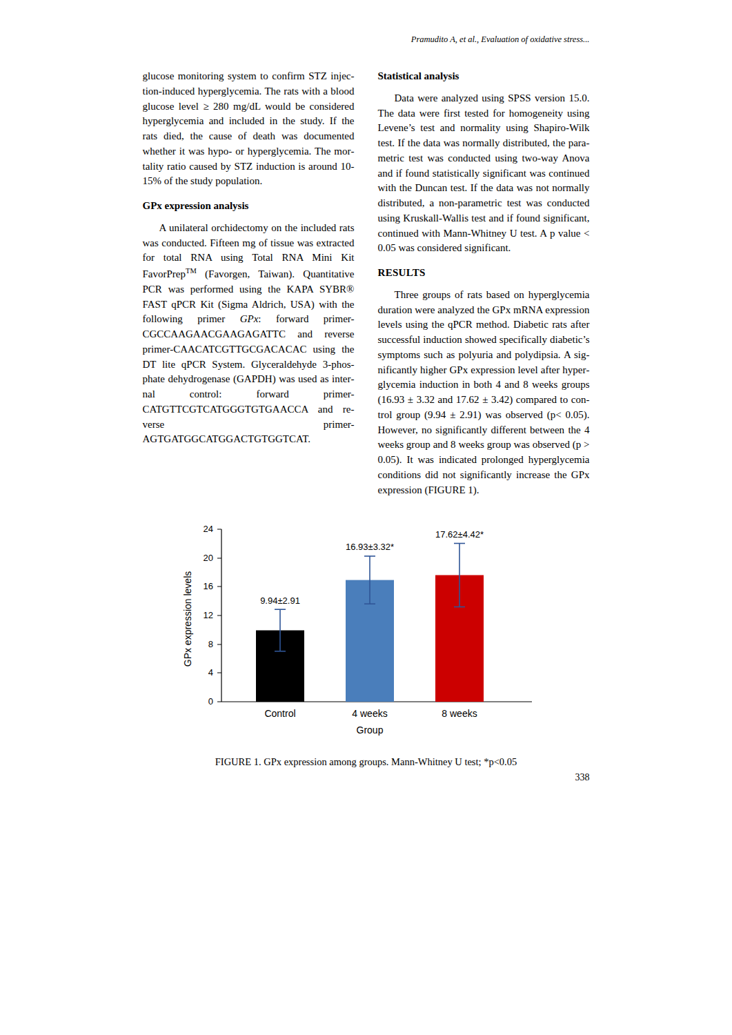Pramudito A, et al., Evaluation of oxidative stress...
glucose monitoring system to confirm STZ injection-induced hyperglycemia. The rats with a blood glucose level ≥ 280 mg/dL would be considered hyperglycemia and included in the study. If the rats died, the cause of death was documented whether it was hypo- or hyperglycemia. The mortality ratio caused by STZ induction is around 10-15% of the study population.
GPx expression analysis
A unilateral orchidectomy on the included rats was conducted. Fifteen mg of tissue was extracted for total RNA using Total RNA Mini Kit FavorPrepTM (Favorgen, Taiwan). Quantitative PCR was performed using the KAPA SYBR® FAST qPCR Kit (Sigma Aldrich, USA) with the following primer GPx: forward primer-CGCCAAGAACGAAGAGATTC and reverse primer-CAACATCGTTGCGACACAC using the DT lite qPCR System. Glyceraldehyde 3-phosphate dehydrogenase (GAPDH) was used as internal control: forward primer-CATGTTCGTCATGGGTGTGAACCA and reverse primer-AGTGATGGCATGGACTGTGGTCAT.
Statistical analysis
Data were analyzed using SPSS version 15.0. The data were first tested for homogeneity using Levene’s test and normality using Shapiro-Wilk test. If the data was normally distributed, the parametric test was conducted using two-way Anova and if found statistically significant was continued with the Duncan test. If the data was not normally distributed, a non-parametric test was conducted using Kruskall-Wallis test and if found significant, continued with Mann-Whitney U test. A p value < 0.05 was considered significant.
RESULTS
Three groups of rats based on hyperglycemia duration were analyzed the GPx mRNA expression levels using the qPCR method. Diabetic rats after successful induction showed specifically diabetic’s symptoms such as polyuria and polydipsia. A significantly higher GPx expression level after hyperglycemia induction in both 4 and 8 weeks groups (16.93 ± 3.32 and 17.62 ± 3.42) compared to control group (9.94 ± 2.91) was observed (p< 0.05). However, no significantly different between the 4 weeks group and 8 weeks group was observed (p > 0.05). It was indicated prolonged hyperglycemia conditions did not significantly increase the GPx expression (FIGURE 1).
0 4 8 12 16 20 24 GPx expression levels 9.94±2.91 16.93±3.32* 17.62±4.42* Control 4 weeks 8 weeks Group
FIGURE 1. GPx expression among groups. Mann-Whitney U test; *p<0.05
338